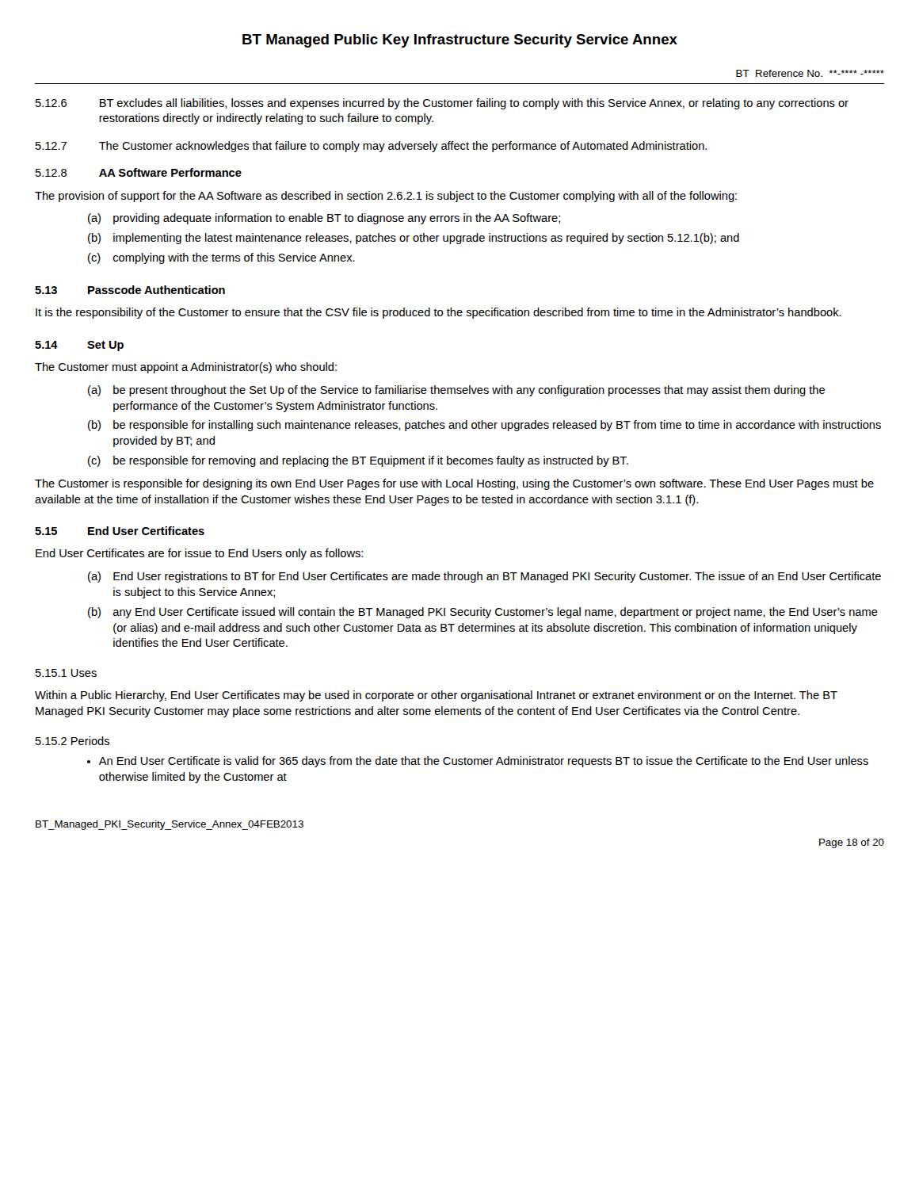BT Managed Public Key Infrastructure Security Service Annex
BT Reference No. **-**** -*****
5.12.6
BT excludes all liabilities, losses and expenses incurred by the Customer failing to comply with this Service Annex, or relating to any corrections or restorations directly or indirectly relating to such failure to comply.
5.12.7
The Customer acknowledges that failure to comply may adversely affect the performance of Automated Administration.
5.12.8
AA Software Performance
The provision of support for the AA Software as described in section 2.6.2.1 is subject to the Customer complying with all of the following:
(a) providing adequate information to enable BT to diagnose any errors in the AA Software;
(b) implementing the latest maintenance releases, patches or other upgrade instructions as required by section 5.12.1(b); and
(c) complying with the terms of this Service Annex.
5.13 Passcode Authentication
It is the responsibility of the Customer to ensure that the CSV file is produced to the specification described from time to time in the Administrator’s handbook.
5.14 Set Up
The Customer must appoint a Administrator(s) who should:
(a) be present throughout the Set Up of the Service to familiarise themselves with any configuration processes that may assist them during the performance of the Customer’s System Administrator functions.
(b) be responsible for installing such maintenance releases, patches and other upgrades released by BT from time to time in accordance with instructions provided by BT; and
(c) be responsible for removing and replacing the BT Equipment if it becomes faulty as instructed by BT.
The Customer is responsible for designing its own End User Pages for use with Local Hosting, using the Customer’s own software. These End User Pages must be available at the time of installation if the Customer wishes these End User Pages to be tested in accordance with section 3.1.1 (f).
5.15 End User Certificates
End User Certificates are for issue to End Users only as follows:
(a) End User registrations to BT for End User Certificates are made through an BT Managed PKI Security Customer. The issue of an End User Certificate is subject to this Service Annex;
(b) any End User Certificate issued will contain the BT Managed PKI Security Customer’s legal name, department or project name, the End User’s name (or alias) and e-mail address and such other Customer Data as BT determines at its absolute discretion. This combination of information uniquely identifies the End User Certificate.
5.15.1 Uses
Within a Public Hierarchy, End User Certificates may be used in corporate or other organisational Intranet or extranet environment or on the Internet. The BT Managed PKI Security Customer may place some restrictions and alter some elements of the content of End User Certificates via the Control Centre.
5.15.2 Periods
An End User Certificate is valid for 365 days from the date that the Customer Administrator requests BT to issue the Certificate to the End User unless otherwise limited by the Customer at
BT_Managed_PKI_Security_Service_Annex_04FEB2013
Page 18 of 20